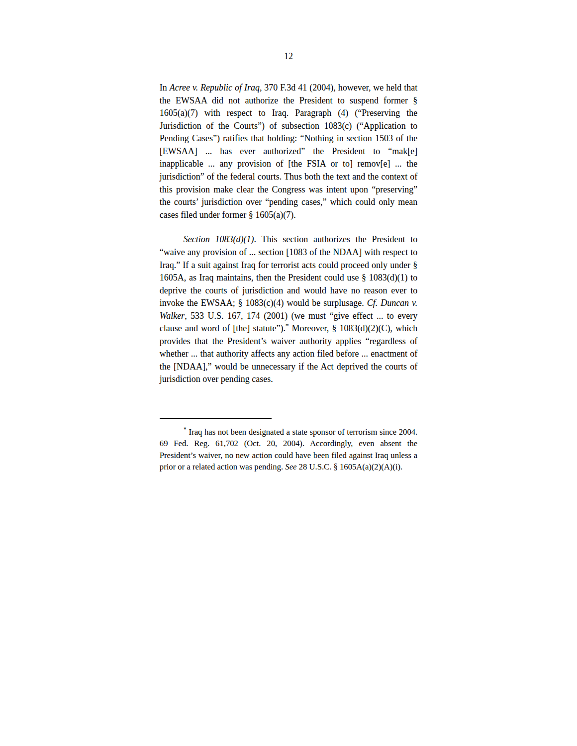12
In Acree v. Republic of Iraq, 370 F.3d 41 (2004), however, we held that the EWSAA did not authorize the President to suspend former § 1605(a)(7) with respect to Iraq. Paragraph (4) (“Preserving the Jurisdiction of the Courts”) of subsection 1083(c) (“Application to Pending Cases”) ratifies that holding: “Nothing in section 1503 of the [EWSAA] ... has ever authorized” the President to “mak[e] inapplicable ... any provision of [the FSIA or to] remov[e] ... the jurisdiction” of the federal courts. Thus both the text and the context of this provision make clear the Congress was intent upon “preserving” the courts’ jurisdiction over “pending cases,” which could only mean cases filed under former § 1605(a)(7).
Section 1083(d)(1). This section authorizes the President to “waive any provision of ... section [1083 of the NDAA] with respect to Iraq.” If a suit against Iraq for terrorist acts could proceed only under § 1605A, as Iraq maintains, then the President could use § 1083(d)(1) to deprive the courts of jurisdiction and would have no reason ever to invoke the EWSAA; § 1083(c)(4) would be surplusage. Cf. Duncan v. Walker, 533 U.S. 167, 174 (2001) (we must “give effect ... to every clause and word of [the] statute”).* Moreover, § 1083(d)(2)(C), which provides that the President’s waiver authority applies “regardless of whether ... that authority affects any action filed before ... enactment of the [NDAA],” would be unnecessary if the Act deprived the courts of jurisdiction over pending cases.
* Iraq has not been designated a state sponsor of terrorism since 2004. 69 Fed. Reg. 61,702 (Oct. 20, 2004). Accordingly, even absent the President’s waiver, no new action could have been filed against Iraq unless a prior or a related action was pending. See 28 U.S.C. § 1605A(a)(2)(A)(i).